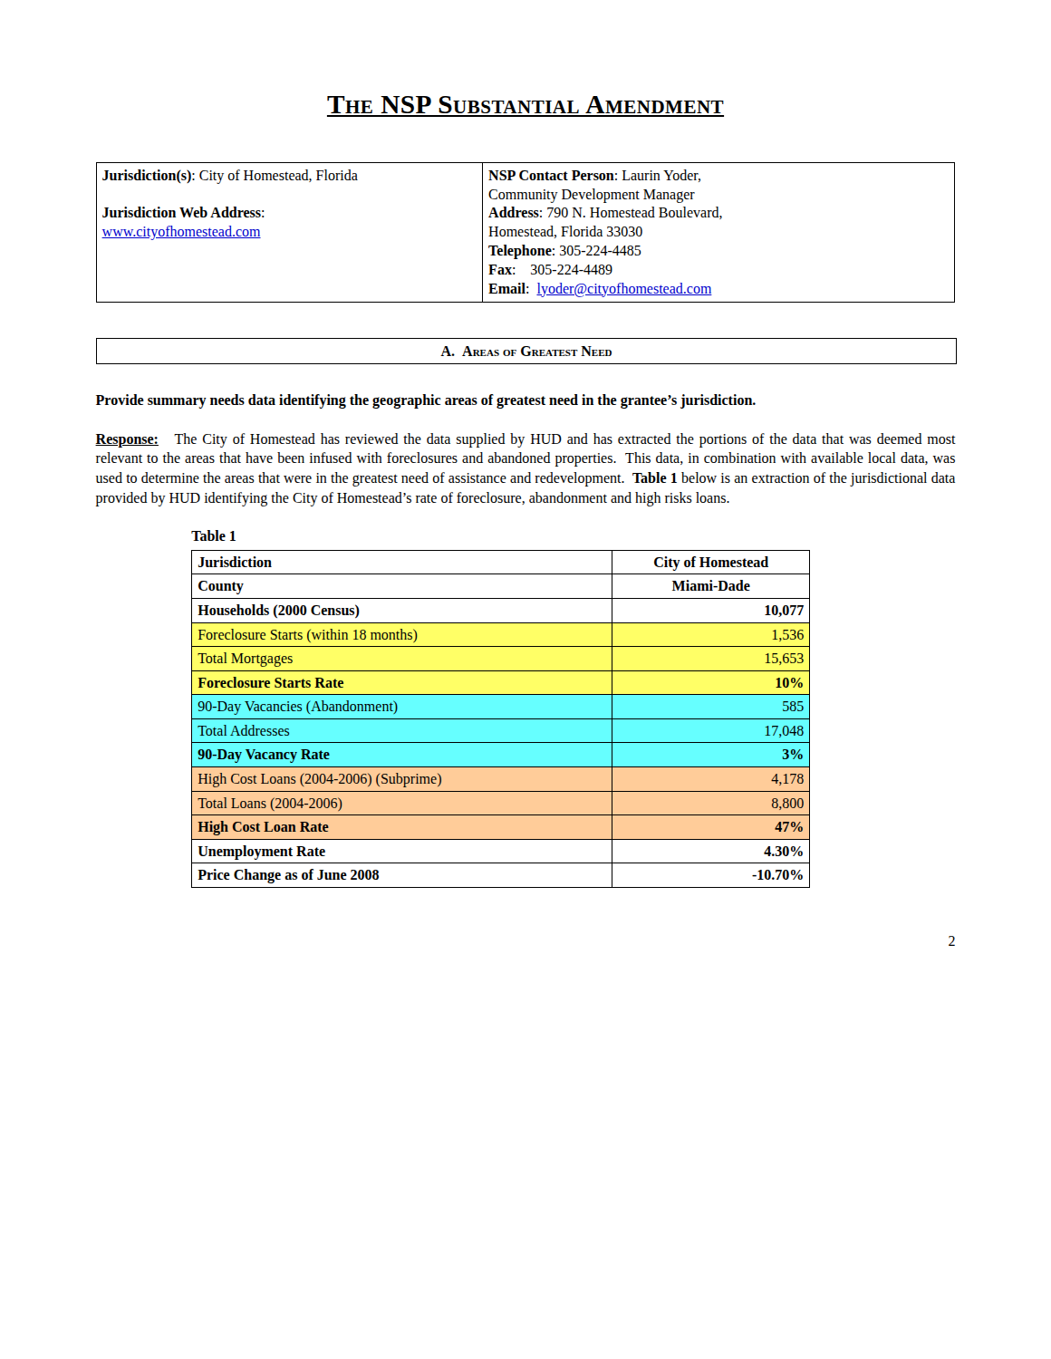The NSP Substantial Amendment
| Jurisdiction(s) : City of Homestead, Florida Jurisdiction Web Address : www.cityofhomestead.com | NSP Contact Person : Laurin Yoder, Community Development Manager Address : 790 N. Homestead Boulevard, Homestead, Florida 33030 Telephone : 305-224-4485 Fax : 305-224-4489 Email : lyoder@cityofhomestead.com |
A. Areas of Greatest Need
Provide summary needs data identifying the geographic areas of greatest need in the grantee’s jurisdiction.
Response: The City of Homestead has reviewed the data supplied by HUD and has extracted the portions of the data that was deemed most relevant to the areas that have been infused with foreclosures and abandoned properties. This data, in combination with available local data, was used to determine the areas that were in the greatest need of assistance and redevelopment. Table 1 below is an extraction of the jurisdictional data provided by HUD identifying the City of Homestead’s rate of foreclosure, abandonment and high risks loans.
Table 1
| Jurisdiction | City of Homestead |
| County | Miami-Dade |
| Households (2000 Census) | 10,077 |
| Foreclosure Starts (within 18 months) | 1,536 |
| Total Mortgages | 15,653 |
| Foreclosure Starts Rate | 10% |
| 90-Day Vacancies (Abandonment) | 585 |
| Total Addresses | 17,048 |
| 90-Day Vacancy Rate | 3% |
| High Cost Loans (2004-2006) (Subprime) | 4,178 |
| Total Loans (2004-2006) | 8,800 |
| High Cost Loan Rate | 47% |
| Unemployment Rate | 4.30% |
| Price Change as of June 2008 | -10.70% |
2